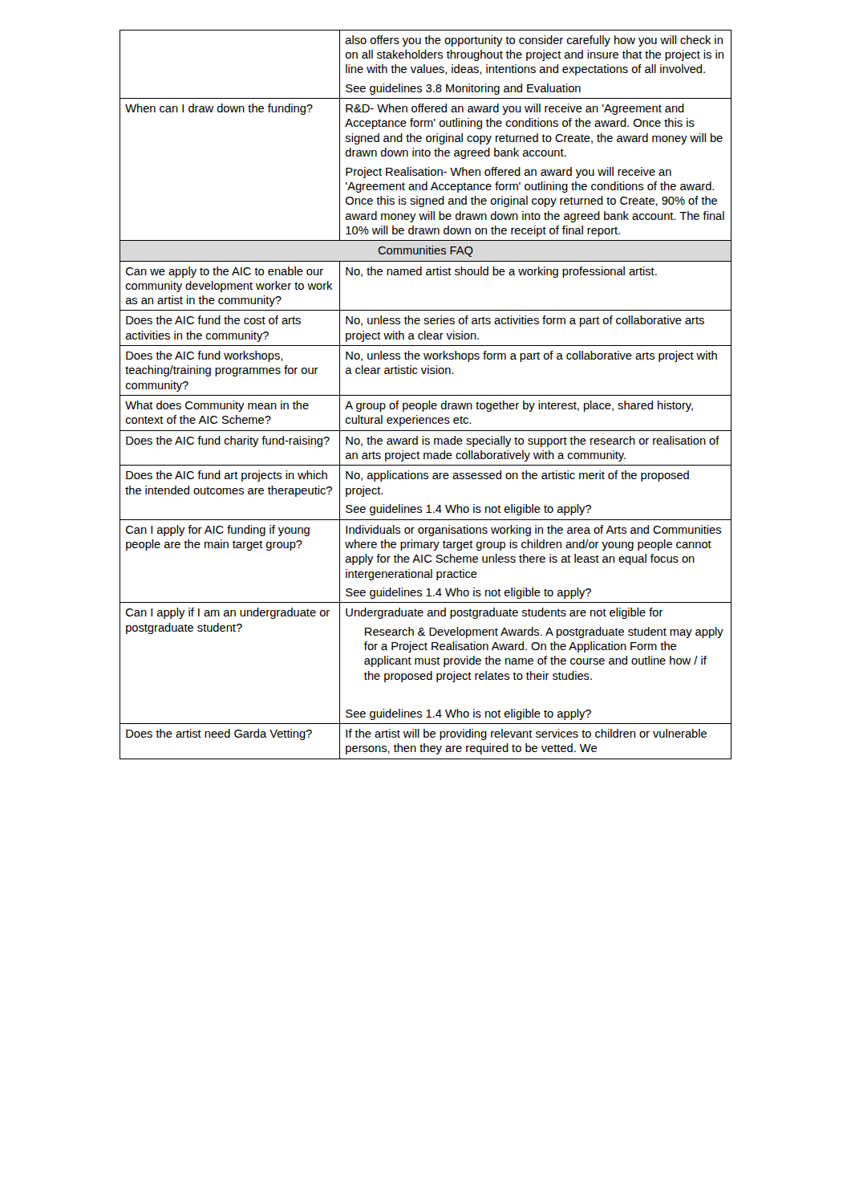| | also offers you the opportunity to consider carefully how you will check in on all stakeholders throughout the project and insure that the project is in line with the values, ideas, intentions and expectations of all involved. See guidelines 3.8 Monitoring and Evaluation |
| When can I draw down the funding? | R&D- When offered an award you will receive an 'Agreement and Acceptance form' outlining the conditions of the award. Once this is signed and the original copy returned to Create, the award money will be drawn down into the agreed bank account. Project Realisation- When offered an award you will receive an 'Agreement and Acceptance form' outlining the conditions of the award. Once this is signed and the original copy returned to Create, 90% of the award money will be drawn down into the agreed bank account. The final 10% will be drawn down on the receipt of final report. |
| Communities FAQ |
| Can we apply to the AIC to enable our community development worker to work as an artist in the community? | No, the named artist should be a working professional artist. |
| Does the AIC fund the cost of arts activities in the community? | No, unless the series of arts activities form a part of collaborative arts project with a clear vision. |
| Does the AIC fund workshops, teaching/training programmes for our community? | No, unless the workshops form a part of a collaborative arts project with a clear artistic vision. |
| What does Community mean in the context of the AIC Scheme? | A group of people drawn together by interest, place, shared history, cultural experiences etc. |
| Does the AIC fund charity fund-raising? | No, the award is made specially to support the research or realisation of an arts project made collaboratively with a community. |
| Does the AIC fund art projects in which the intended outcomes are therapeutic? | No, applications are assessed on the artistic merit of the proposed project. See guidelines 1.4 Who is not eligible to apply? |
| Can I apply for AIC funding if young people are the main target group? | Individuals or organisations working in the area of Arts and Communities where the primary target group is children and/or young people cannot apply for the AIC Scheme unless there is at least an equal focus on intergenerational practice See guidelines 1.4 Who is not eligible to apply? |
| Can I apply if I am an undergraduate or postgraduate student? | Undergraduate and postgraduate students are not eligible for Research & Development Awards. A postgraduate student may apply for a Project Realisation Award. On the Application Form the applicant must provide the name of the course and outline how / if the proposed project relates to their studies. See guidelines 1.4 Who is not eligible to apply? |
| Does the artist need Garda Vetting? | If the artist will be providing relevant services to children or vulnerable persons, then they are required to be vetted. We |